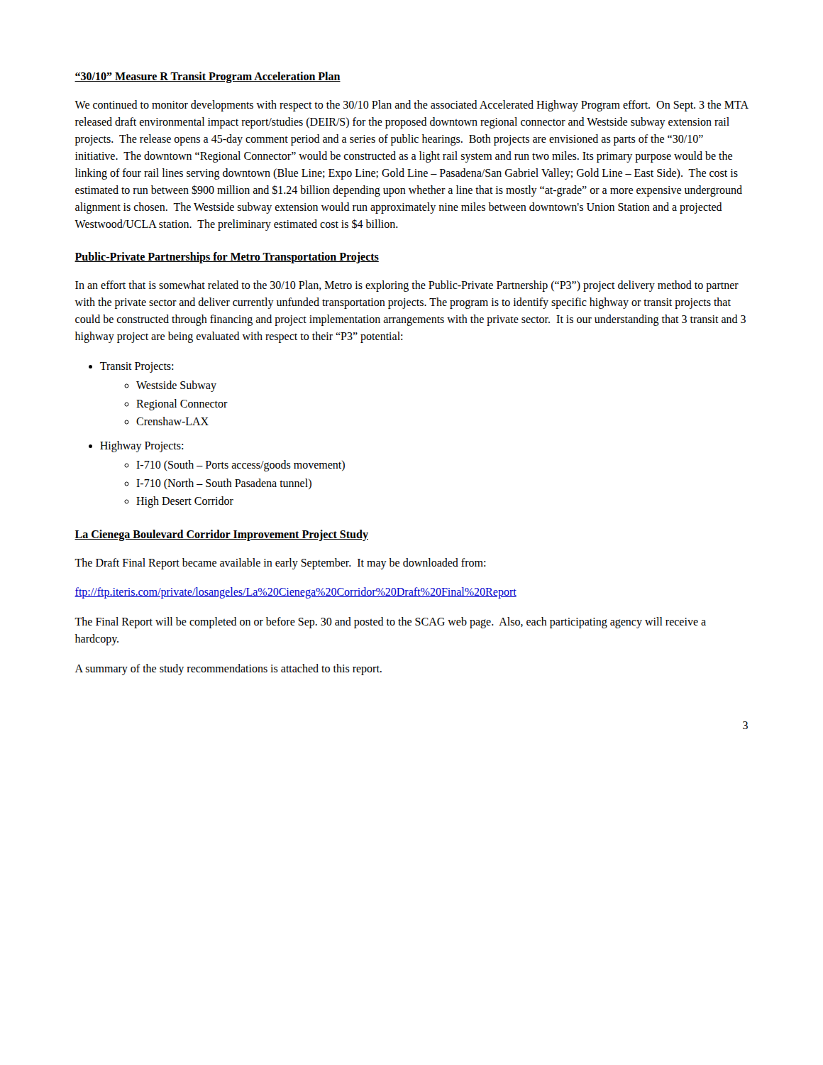“30/10” Measure R Transit Program Acceleration Plan
We continued to monitor developments with respect to the 30/10 Plan and the associated Accelerated Highway Program effort. On Sept. 3 the MTA released draft environmental impact report/studies (DEIR/S) for the proposed downtown regional connector and Westside subway extension rail projects. The release opens a 45-day comment period and a series of public hearings. Both projects are envisioned as parts of the “30/10” initiative. The downtown “Regional Connector” would be constructed as a light rail system and run two miles. Its primary purpose would be the linking of four rail lines serving downtown (Blue Line; Expo Line; Gold Line – Pasadena/San Gabriel Valley; Gold Line – East Side). The cost is estimated to run between $900 million and $1.24 billion depending upon whether a line that is mostly “at-grade” or a more expensive underground alignment is chosen. The Westside subway extension would run approximately nine miles between downtown's Union Station and a projected Westwood/UCLA station. The preliminary estimated cost is $4 billion.
Public-Private Partnerships for Metro Transportation Projects
In an effort that is somewhat related to the 30/10 Plan, Metro is exploring the Public-Private Partnership (“P3”) project delivery method to partner with the private sector and deliver currently unfunded transportation projects. The program is to identify specific highway or transit projects that could be constructed through financing and project implementation arrangements with the private sector. It is our understanding that 3 transit and 3 highway project are being evaluated with respect to their “P3” potential:
Transit Projects:
Westside Subway
Regional Connector
Crenshaw-LAX
Highway Projects:
I-710 (South – Ports access/goods movement)
I-710 (North – South Pasadena tunnel)
High Desert Corridor
La Cienega Boulevard Corridor Improvement Project Study
The Draft Final Report became available in early September. It may be downloaded from:
ftp://ftp.iteris.com/private/losangeles/La%20Cienega%20Corridor%20Draft%20Final%20Report
The Final Report will be completed on or before Sep. 30 and posted to the SCAG web page. Also, each participating agency will receive a hardcopy.
A summary of the study recommendations is attached to this report.
3